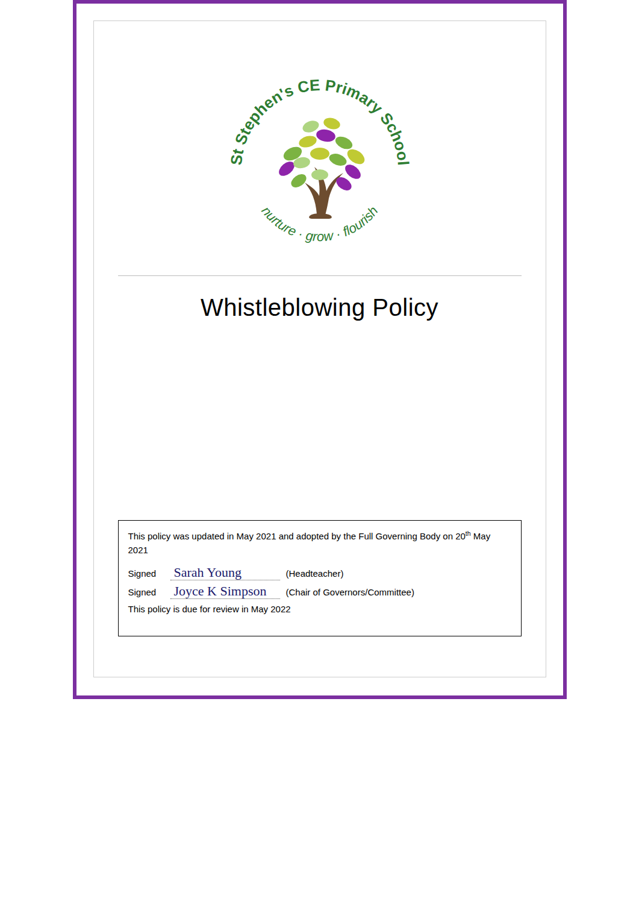St Stephen's CE Primary School nurture · grow · flourish
Whistleblowing Policy
This policy was updated in May 2021 and adopted by the Full Governing Body on 20th May 2021
Signed Sarah Young (Headteacher)
Signed Joyce K Simpson (Chair of Governors/Committee)
This policy is due for review in May 2022